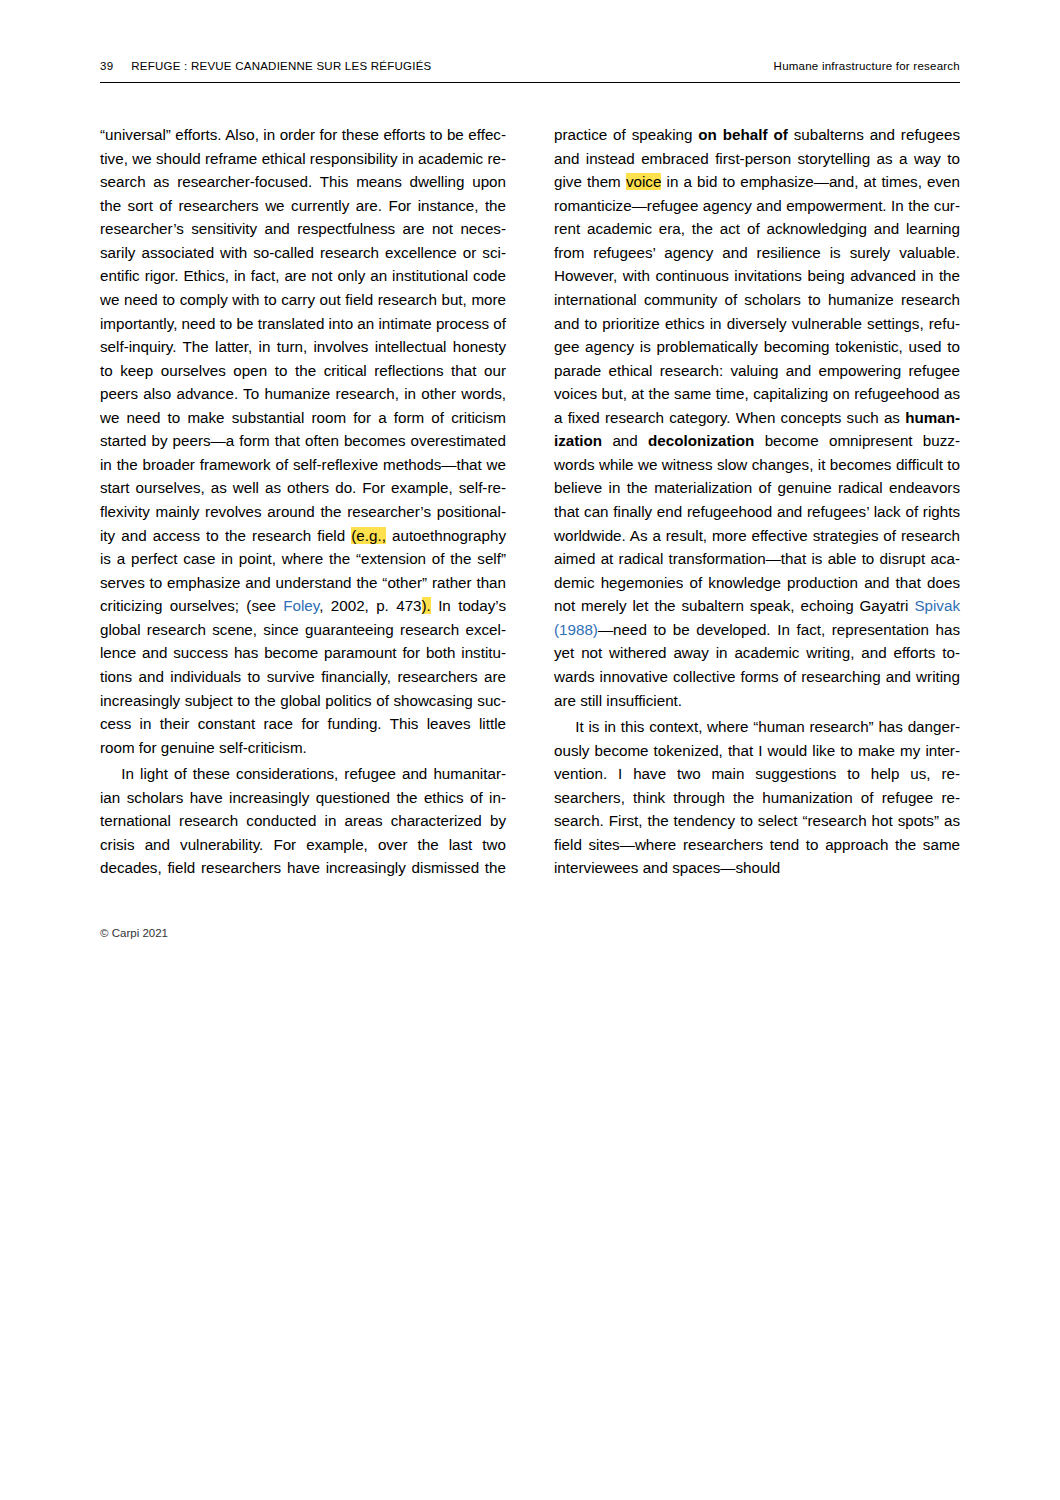39 Refuge : revue canadienne sur les réfugiés
Humane infrastructure for research
“universal” efforts. Also, in order for these efforts to be effective, we should reframe ethical responsibility in academic research as researcher-focused. This means dwelling upon the sort of researchers we currently are. For instance, the researcher’s sensitivity and respectfulness are not necessarily associated with so-called research excellence or scientific rigor. Ethics, in fact, are not only an institutional code we need to comply with to carry out field research but, more importantly, need to be translated into an intimate process of self-inquiry. The latter, in turn, involves intellectual honesty to keep ourselves open to the critical reflections that our peers also advance. To humanize research, in other words, we need to make substantial room for a form of criticism started by peers—a form that often becomes overestimated in the broader framework of self-reflexive methods—that we start ourselves, as well as others do. For example, self-reflexivity mainly revolves around the researcher’s positionality and access to the research field (e.g., autoethnography is a perfect case in point, where the “extension of the self” serves to emphasize and understand the “other” rather than criticizing ourselves; (see Foley, 2002, p. 473). In today’s global research scene, since guaranteeing research excellence and success has become paramount for both institutions and individuals to survive financially, researchers are increasingly subject to the global politics of showcasing success in their constant race for funding. This leaves little room for genuine self-criticism.
In light of these considerations, refugee and humanitarian scholars have increasingly questioned the ethics of international research conducted in areas characterized by crisis and vulnerability. For example, over the last two decades, field researchers have increasingly dismissed the practice of speaking on behalf of subalterns and refugees and instead embraced first-person storytelling as a way to give them voice in a bid to emphasize—and, at times, even romanticize—refugee agency and empowerment. In the current academic era, the act of acknowledging and learning from refugees’ agency and resilience is surely valuable. However, with continuous invitations being advanced in the international community of scholars to humanize research and to prioritize ethics in diversely vulnerable settings, refugee agency is problematically becoming tokenistic, used to parade ethical research: valuing and empowering refugee voices but, at the same time, capitalizing on refugeehood as a fixed research category. When concepts such as humanization and decolonization become omnipresent buzzwords while we witness slow changes, it becomes difficult to believe in the materialization of genuine radical endeavors that can finally end refugeehood and refugees’ lack of rights worldwide. As a result, more effective strategies of research aimed at radical transformation—that is able to disrupt academic hegemonies of knowledge production and that does not merely let the subaltern speak, echoing Gayatri Spivak (1988)—need to be developed. In fact, representation has yet not withered away in academic writing, and efforts towards innovative collective forms of researching and writing are still insufficient.
It is in this context, where “human research” has dangerously become tokenized, that I would like to make my intervention. I have two main suggestions to help us, researchers, think through the humanization of refugee research. First, the tendency to select “research hot spots” as field sites—where researchers tend to approach the same interviewees and spaces—should
© Carpi 2021